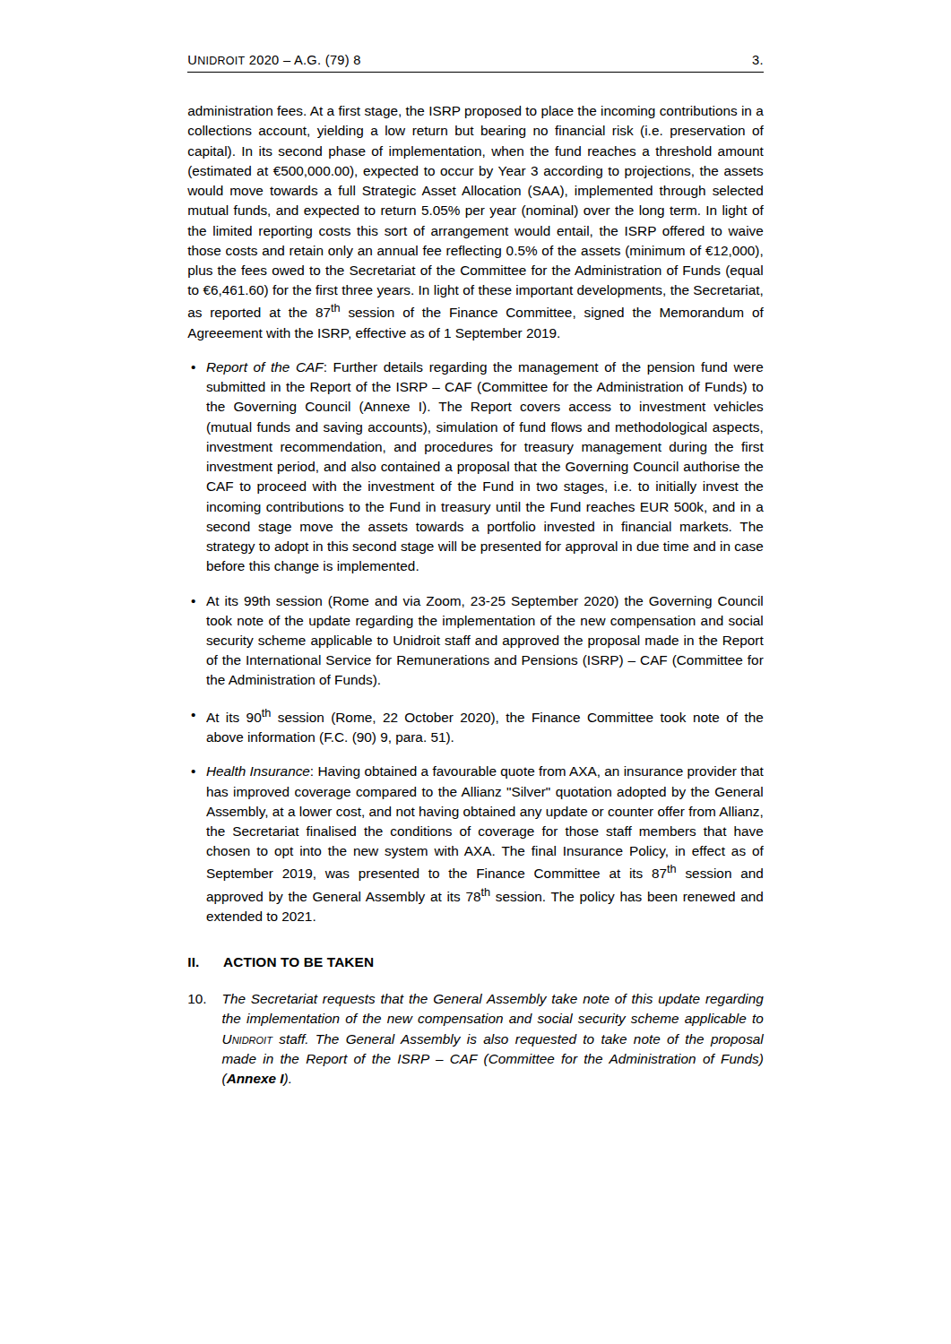UNIDROIT 2020 – A.G. (79) 8 3.
administration fees. At a first stage, the ISRP proposed to place the incoming contributions in a collections account, yielding a low return but bearing no financial risk (i.e. preservation of capital). In its second phase of implementation, when the fund reaches a threshold amount (estimated at €500,000.00), expected to occur by Year 3 according to projections, the assets would move towards a full Strategic Asset Allocation (SAA), implemented through selected mutual funds, and expected to return 5.05% per year (nominal) over the long term. In light of the limited reporting costs this sort of arrangement would entail, the ISRP offered to waive those costs and retain only an annual fee reflecting 0.5% of the assets (minimum of €12,000), plus the fees owed to the Secretariat of the Committee for the Administration of Funds (equal to €6,461.60) for the first three years. In light of these important developments, the Secretariat, as reported at the 87th session of the Finance Committee, signed the Memorandum of Agreeement with the ISRP, effective as of 1 September 2019.
Report of the CAF: Further details regarding the management of the pension fund were submitted in the Report of the ISRP – CAF (Committee for the Administration of Funds) to the Governing Council (Annexe I). The Report covers access to investment vehicles (mutual funds and saving accounts), simulation of fund flows and methodological aspects, investment recommendation, and procedures for treasury management during the first investment period, and also contained a proposal that the Governing Council authorise the CAF to proceed with the investment of the Fund in two stages, i.e. to initially invest the incoming contributions to the Fund in treasury until the Fund reaches EUR 500k, and in a second stage move the assets towards a portfolio invested in financial markets. The strategy to adopt in this second stage will be presented for approval in due time and in case before this change is implemented.
At its 99th session (Rome and via Zoom, 23-25 September 2020) the Governing Council took note of the update regarding the implementation of the new compensation and social security scheme applicable to Unidroit staff and approved the proposal made in the Report of the International Service for Remunerations and Pensions (ISRP) – CAF (Committee for the Administration of Funds).
At its 90th session (Rome, 22 October 2020), the Finance Committee took note of the above information (F.C. (90) 9, para. 51).
Health Insurance: Having obtained a favourable quote from AXA, an insurance provider that has improved coverage compared to the Allianz "Silver" quotation adopted by the General Assembly, at a lower cost, and not having obtained any update or counter offer from Allianz, the Secretariat finalised the conditions of coverage for those staff members that have chosen to opt into the new system with AXA. The final Insurance Policy, in effect as of September 2019, was presented to the Finance Committee at its 87th session and approved by the General Assembly at its 78th session. The policy has been renewed and extended to 2021.
II. ACTION TO BE TAKEN
10.
The Secretariat requests that the General Assembly take note of this update regarding the implementation of the new compensation and social security scheme applicable to Unidroit staff. The General Assembly is also requested to take note of the proposal made in the Report of the ISRP – CAF (Committee for the Administration of Funds) (Annexe I).